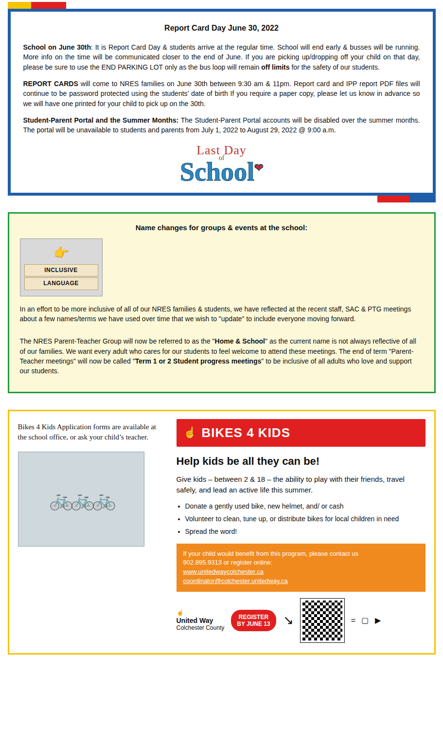Report Card Day June 30, 2022
School on June 30th: It is Report Card Day & students arrive at the regular time. School will end early & busses will be running. More info on the time will be communicated closer to the end of June. If you are picking up/dropping off your child on that day, please be sure to use the END PARKING LOT only as the bus loop will remain off limits for the safety of our students.
REPORT CARDS will come to NRES families on June 30th between 9:30 am & 11pm. Report card and IPP report PDF files will continue to be password protected using the students’ date of birth If you require a paper copy, please let us know in advance so we will have one printed for your child to pick up on the 30th.
Student-Parent Portal and the Summer Months: The Student-Parent Portal accounts will be disabled over the summer months. The portal will be unavailable to students and parents from July 1, 2022 to August 29, 2022 @ 9:00 a.m.
Last Day of School❤
Name changes for groups & events at the school:
👉 INCLUSIVE LANGUAGE
In an effort to be more inclusive of all of our NRES families & students, we have reflected at the recent staff, SAC & PTG meetings about a few names/terms we have used over time that we wish to "update" to include everyone moving forward.
The NRES Parent-Teacher Group will now be referred to as the "Home & School" as the current name is not always reflective of all of our families. We want every adult who cares for our students to feel welcome to attend these meetings. The end of term "Parent-Teacher meetings" will now be called "Term 1 or 2 Student progress meetings" to be inclusive of all adults who love and support our students.
Bikes 4 Kids Application forms are available at the school office, or ask your child’s teacher.
🚲🚲🚲
☝ BIKES 4 KIDS
Help kids be all they can be!
Give kids – between 2 & 18 – the ability to play with their friends, travel safely, and lead an active life this summer.
Donate a gently used bike, new helmet, and/ or cash
Volunteer to clean, tune up, or distribute bikes for local children in need
Spread the word!
If your child would benefit from this program, please contact us
902.895.9313 or register online:
www.unitedwaycolchester.ca
coordinator@colchester.unitedway.ca
☝ United Way Colchester County
REGISTER
BY JUNE 13
↘
= ▢ ▶